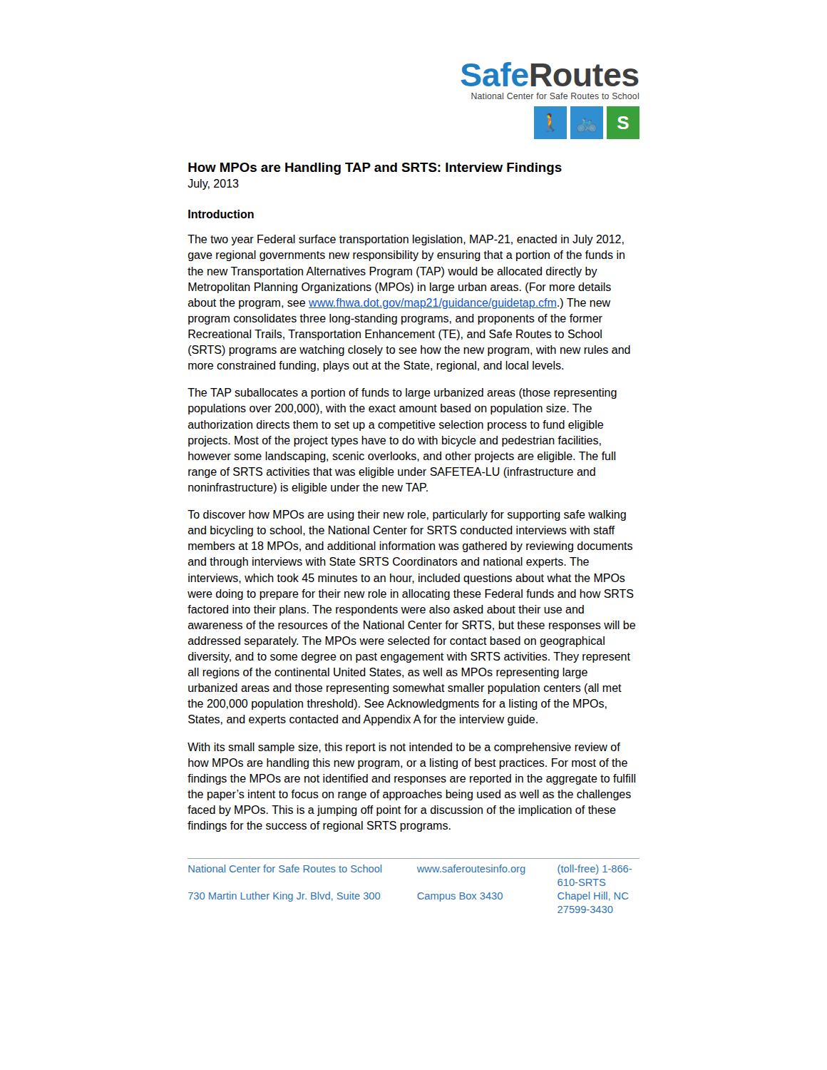Safe Routes
National Center for Safe Routes to School
🚶 🚲 S
How MPOs are Handling TAP and SRTS: Interview Findings
July, 2013
Introduction
The two year Federal surface transportation legislation, MAP-21, enacted in July 2012, gave regional governments new responsibility by ensuring that a portion of the funds in the new Transportation Alternatives Program (TAP) would be allocated directly by Metropolitan Planning Organizations (MPOs) in large urban areas. (For more details about the program, see www.fhwa.dot.gov/map21/guidance/guidetap.cfm.) The new program consolidates three long-standing programs, and proponents of the former Recreational Trails, Transportation Enhancement (TE), and Safe Routes to School (SRTS) programs are watching closely to see how the new program, with new rules and more constrained funding, plays out at the State, regional, and local levels.
The TAP suballocates a portion of funds to large urbanized areas (those representing populations over 200,000), with the exact amount based on population size. The authorization directs them to set up a competitive selection process to fund eligible projects. Most of the project types have to do with bicycle and pedestrian facilities, however some landscaping, scenic overlooks, and other projects are eligible. The full range of SRTS activities that was eligible under SAFETEA-LU (infrastructure and noninfrastructure) is eligible under the new TAP.
To discover how MPOs are using their new role, particularly for supporting safe walking and bicycling to school, the National Center for SRTS conducted interviews with staff members at 18 MPOs, and additional information was gathered by reviewing documents and through interviews with State SRTS Coordinators and national experts. The interviews, which took 45 minutes to an hour, included questions about what the MPOs were doing to prepare for their new role in allocating these Federal funds and how SRTS factored into their plans. The respondents were also asked about their use and awareness of the resources of the National Center for SRTS, but these responses will be addressed separately. The MPOs were selected for contact based on geographical diversity, and to some degree on past engagement with SRTS activities. They represent all regions of the continental United States, as well as MPOs representing large urbanized areas and those representing somewhat smaller population centers (all met the 200,000 population threshold). See Acknowledgments for a listing of the MPOs, States, and experts contacted and Appendix A for the interview guide.
With its small sample size, this report is not intended to be a comprehensive review of how MPOs are handling this new program, or a listing of best practices. For most of the findings the MPOs are not identified and responses are reported in the aggregate to fulfill the paper’s intent to focus on range of approaches being used as well as the challenges faced by MPOs. This is a jumping off point for a discussion of the implication of these findings for the success of regional SRTS programs.
National Center for Safe Routes to School
www.saferoutesinfo.org
(toll-free) 1-866-610-SRTS
730 Martin Luther King Jr. Blvd, Suite 300
Campus Box 3430
Chapel Hill, NC 27599-3430